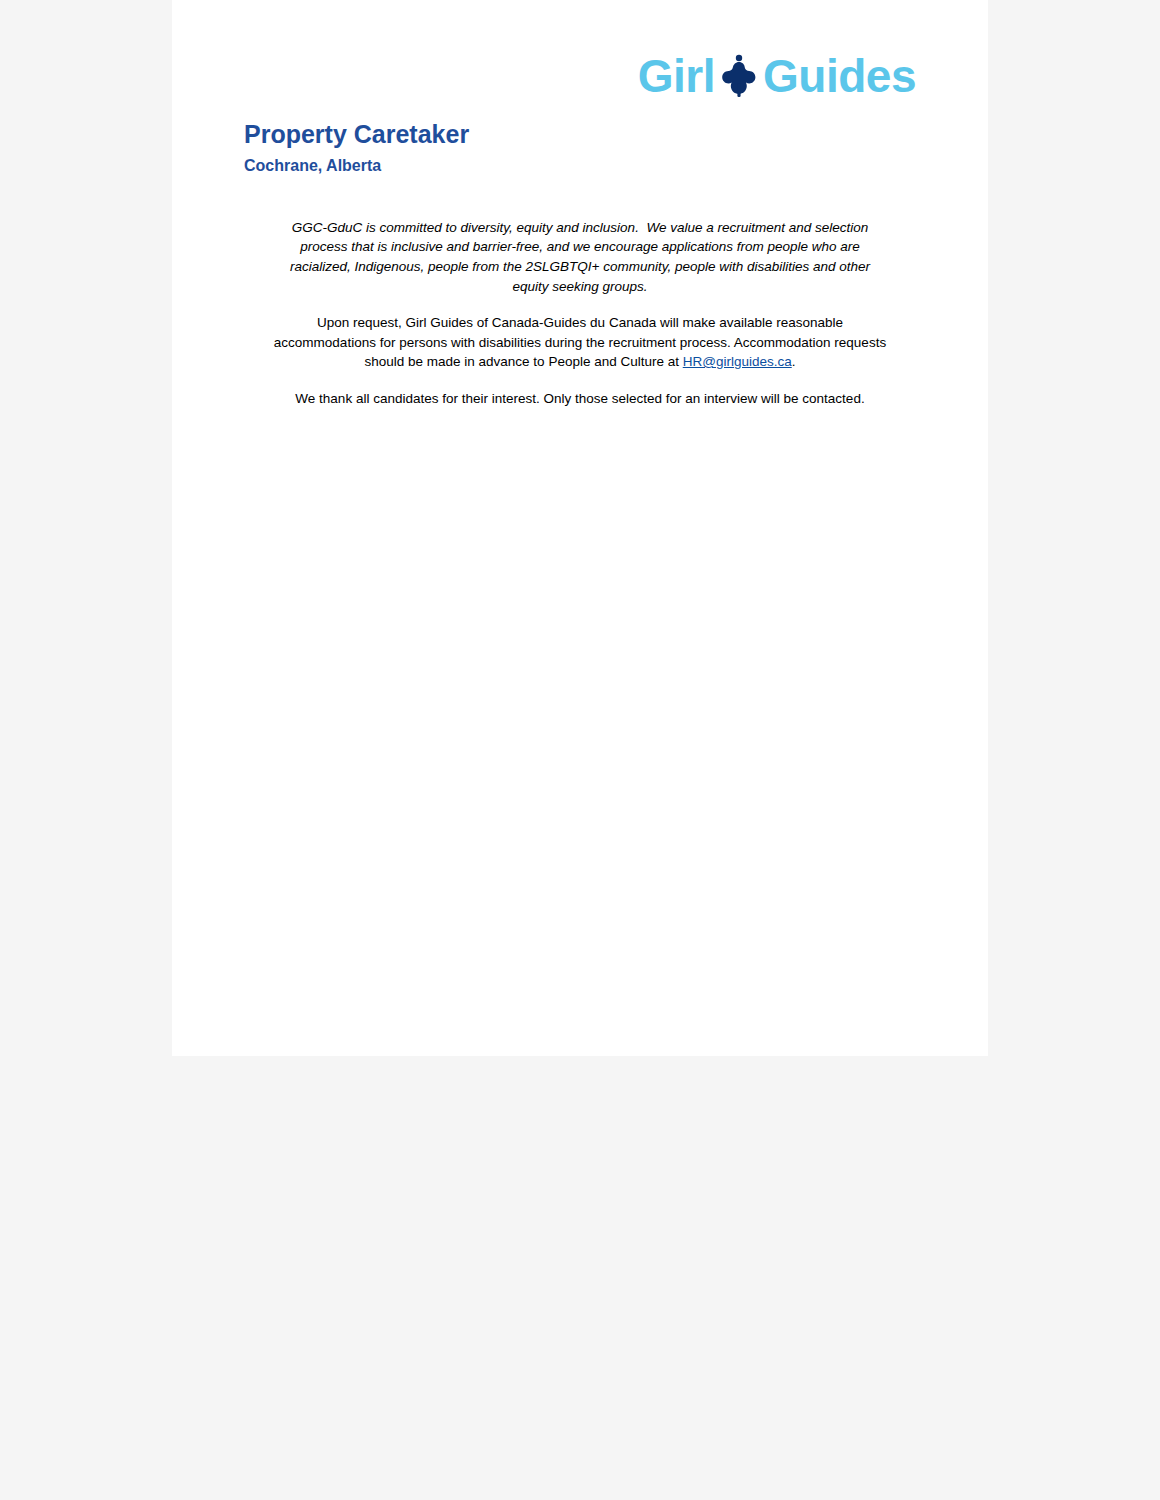Girl Guides
Property Caretaker
Cochrane, Alberta
GGC-GduC is committed to diversity, equity and inclusion. We value a recruitment and selection process that is inclusive and barrier-free, and we encourage applications from people who are racialized, Indigenous, people from the 2SLGBTQI+ community, people with disabilities and other equity seeking groups.
Upon request, Girl Guides of Canada-Guides du Canada will make available reasonable accommodations for persons with disabilities during the recruitment process. Accommodation requests should be made in advance to People and Culture at HR@girlguides.ca.
We thank all candidates for their interest. Only those selected for an interview will be contacted.